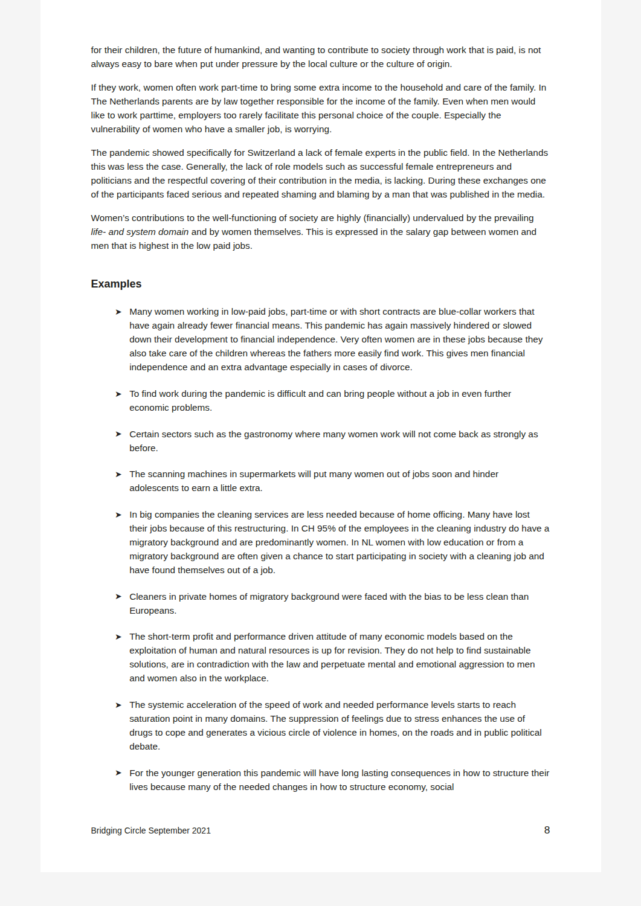for their children, the future of humankind, and wanting to contribute to society through work that is paid, is not always easy to bare when put under pressure by the local culture or the culture of origin.
If they work, women often work part-time to bring some extra income to the household and care of the family. In The Netherlands parents are by law together responsible for the income of the family. Even when men would like to work parttime, employers too rarely facilitate this personal choice of the couple. Especially the vulnerability of women who have a smaller job, is worrying.
The pandemic showed specifically for Switzerland a lack of female experts in the public field. In the Netherlands this was less the case. Generally, the lack of role models such as successful female entrepreneurs and politicians and the respectful covering of their contribution in the media, is lacking. During these exchanges one of the participants faced serious and repeated shaming and blaming by a man that was published in the media.
Women’s contributions to the well-functioning of society are highly (financially) undervalued by the prevailing life- and system domain and by women themselves. This is expressed in the salary gap between women and men that is highest in the low paid jobs.
Examples
Many women working in low-paid jobs, part-time or with short contracts are blue-collar workers that have again already fewer financial means. This pandemic has again massively hindered or slowed down their development to financial independence. Very often women are in these jobs because they also take care of the children whereas the fathers more easily find work. This gives men financial independence and an extra advantage especially in cases of divorce.
To find work during the pandemic is difficult and can bring people without a job in even further economic problems.
Certain sectors such as the gastronomy where many women work will not come back as strongly as before.
The scanning machines in supermarkets will put many women out of jobs soon and hinder adolescents to earn a little extra.
In big companies the cleaning services are less needed because of home officing. Many have lost their jobs because of this restructuring. In CH 95% of the employees in the cleaning industry do have a migratory background and are predominantly women. In NL women with low education or from a migratory background are often given a chance to start participating in society with a cleaning job and have found themselves out of a job.
Cleaners in private homes of migratory background were faced with the bias to be less clean than Europeans.
The short-term profit and performance driven attitude of many economic models based on the exploitation of human and natural resources is up for revision. They do not help to find sustainable solutions, are in contradiction with the law and perpetuate mental and emotional aggression to men and women also in the workplace.
The systemic acceleration of the speed of work and needed performance levels starts to reach saturation point in many domains. The suppression of feelings due to stress enhances the use of drugs to cope and generates a vicious circle of violence in homes, on the roads and in public political debate.
For the younger generation this pandemic will have long lasting consequences in how to structure their lives because many of the needed changes in how to structure economy, social
Bridging Circle September 2021 8